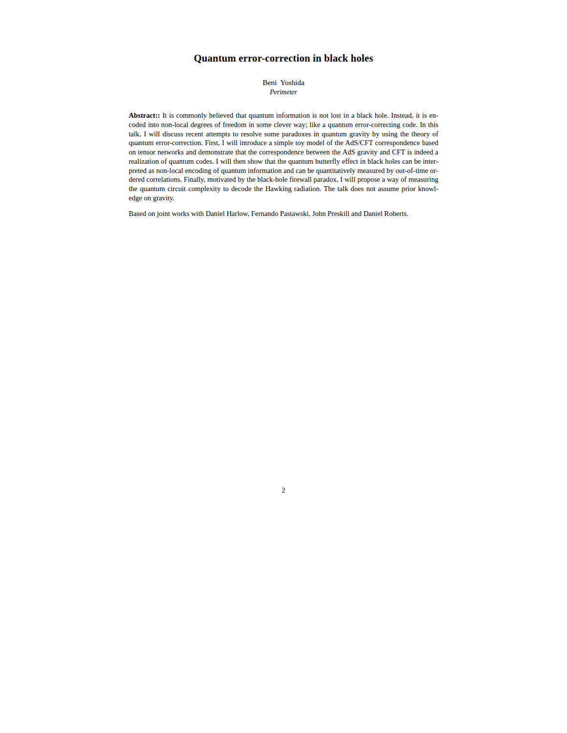Quantum error-correction in black holes
Beni Yoshida
Perimeter
Abstract:: It is commonly believed that quantum information is not lost in a black hole. Instead, it is encoded into non-local degrees of freedom in some clever way; like a quantum error-correcting code. In this talk, I will discuss recent attempts to resolve some paradoxes in quantum gravity by using the theory of quantum error-correction. First, I will introduce a simple toy model of the AdS/CFT correspondence based on tensor networks and demonstrate that the correspondence between the AdS gravity and CFT is indeed a realization of quantum codes. I will then show that the quantum butterfly effect in black holes can be interpreted as non-local encoding of quantum information and can be quantitatively measured by out-of-time ordered correlations. Finally, motivated by the black-hole firewall paradox, I will propose a way of measuring the quantum circuit complexity to decode the Hawking radiation. The talk does not assume prior knowledge on gravity.
Based on joint works with Daniel Harlow, Fernando Pastawski, John Preskill and Daniel Roberts.
2